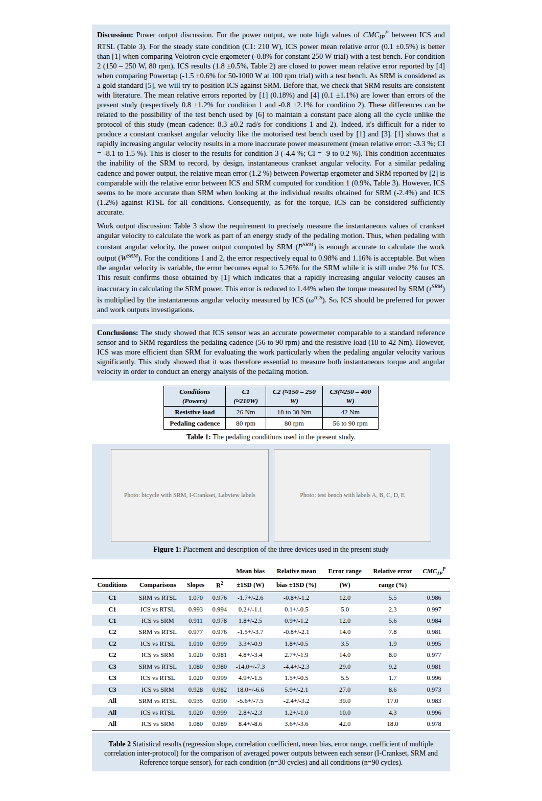Discussion: Power output discussion. For the power output, we note high values of CMCIPP between ICS and RTSL (Table 3). For the steady state condition (C1: 210 W), ICS power mean relative error (0.1 ±0.5%) is better than [1] when comparing Velotron cycle ergometer (-0.8% for constant 250 W trial) with a test bench. For condition 2 (150 – 250 W, 80 rpm), ICS results (1.8 ±0.5%, Table 2) are closed to power mean relative error reported by [4] when comparing Powertap (-1.5 ±0.6% for 50-1000 W at 100 rpm trial) with a test bench. As SRM is considered as a gold standard [5], we will try to position ICS against SRM. Before that, we check that SRM results are consistent with literature. The mean relative errors reported by [1] (0.18%) and [4] (0.1 ±1.1%) are lower than errors of the present study (respectively 0.8 ±1.2% for condition 1 and -0.8 ±2.1% for condition 2). These differences can be related to the possibility of the test bench used by [6] to maintain a constant pace along all the cycle unlike the protocol of this study (mean cadence: 8.3 ±0.2 rad/s for conditions 1 and 2). Indeed, it's difficult for a rider to produce a constant crankset angular velocity like the motorised test bench used by [1] and [3]. [1] shows that a rapidly increasing angular velocity results in a more inaccurate power measurement (mean relative error: -3.3 %; CI = -8.1 to 1.5 %). This is closer to the results for condition 3 (-4.4 %; CI = -9 to 0.2 %). This condition accentuates the inability of the SRM to record, by design, instantaneous crankset angular velocity. For a similar pedaling cadence and power output, the relative mean error (1.2 %) between Powertap ergometer and SRM reported by [2] is comparable with the relative error between ICS and SRM computed for condition 1 (0.9%, Table 3). However, ICS seems to be more accurate than SRM when looking at the individual results obtained for SRM (-2.4%) and ICS (1.2%) against RTSL for all conditions. Consequently, as for the torque, ICS can be considered sufficiently accurate.
Work output discussion: Table 3 show the requirement to precisely measure the instantaneous values of crankset angular velocity to calculate the work as part of an energy study of the pedaling motion. Thus, when pedaling with constant angular velocity, the power output computed by SRM (PSRM) is enough accurate to calculate the work output (WSRM). For the conditions 1 and 2, the error respectively equal to 0.98% and 1.16% is acceptable. But when the angular velocity is variable, the error becomes equal to 5.26% for the SRM while it is still under 2% for ICS. This result confirms those obtained by [1] which indicates that a rapidly increasing angular velocity causes an inaccuracy in calculating the SRM power. This error is reduced to 1.44% when the torque measured by SRM (τSRM) is multiplied by the instantaneous angular velocity measured by ICS (ωICS). So, ICS should be preferred for power and work outputs investigations.
Conclusions: The study showed that ICS sensor was an accurate powermeter comparable to a standard reference sensor and to SRM regardless the pedaling cadence (56 to 90 rpm) and the resistive load (18 to 42 Nm). However, ICS was more efficient than SRM for evaluating the work particularly when the pedaling angular velocity various significantly. This study showed that it was therefore essential to measure both instantaneous torque and angular velocity in order to conduct an energy analysis of the pedaling motion.
| Conditions (Powers) | C1 (≈210W) | C2 (≈150 – 250 W) | C3(≈250 – 400 W) |
| --- | --- | --- | --- |
| Resistive load | 26 Nm | 18 to 30 Nm | 42 Nm |
| Pedaling cadence | 80 rpm | 80 rpm | 56 to 90 rpm |
Table 1: The pedaling conditions used in the present study.
Photo: bicycle with SRM, I-Crankset, Labview labels
Photo: test bench with labels A, B, C, D, E
Figure 1: Placement and description of the three devices used in the present study
| | | | | Mean bias | Relative mean | Error range | Relative error | CMC IP P |
| --- | --- | --- | --- | --- | --- | --- | --- | --- |
| Conditions | Comparisons | Slopes | R 2 | ±1SD (W) | bias ±1SD (%) | (W) | range (%) | |
| C1 | SRM vs RTSL | 1.070 | 0.976 | -1.7+/-2.6 | -0.8+/-1.2 | 12.0 | 5.5 | 0.986 |
| C1 | ICS vs RTSL | 0.993 | 0.994 | 0.2+/-1.1 | 0.1+/-0.5 | 5.0 | 2.3 | 0.997 |
| C1 | ICS vs SRM | 0.911 | 0.978 | 1.8+/-2.5 | 0.9+/-1.2 | 12.0 | 5.6 | 0.984 |
| C2 | SRM vs RTSL | 0.977 | 0.976 | -1.5+/-3.7 | -0.8+/-2.1 | 14.0 | 7.8 | 0.981 |
| C2 | ICS vs RTSL | 1.010 | 0.999 | 3.3+/-0.9 | 1.8+/-0.5 | 3.5 | 1.9 | 0.995 |
| C2 | ICS vs SRM | 1.020 | 0.981 | 4.8+/-3.4 | 2.7+/-1.9 | 14.0 | 8.0 | 0.977 |
| C3 | SRM vs RTSL | 1.080 | 0.980 | -14.0+/-7.3 | -4.4+/-2.3 | 29.0 | 9.2 | 0.981 |
| C3 | ICS vs RTSL | 1.020 | 0.999 | 4.9+/-1.5 | 1.5+/-0.5 | 5.5 | 1.7 | 0.996 |
| C3 | ICS vs SRM | 0.928 | 0.982 | 18.0+/-6.6 | 5.9+/-2.1 | 27.0 | 8.6 | 0.973 |
| All | SRM vs RTSL | 0.935 | 0.990 | -5.6+/-7.5 | -2.4+/-3.2 | 39.0 | 17.0 | 0.983 |
| All | ICS vs RTSL | 1.020 | 0.999 | 2.8+/-2.3 | 1.2+/-1.0 | 10.0 | 4.3 | 0.996 |
| All | ICS vs SRM | 1.080 | 0.989 | 8.4+/-8.6 | 3.6+/-3.6 | 42.0 | 18.0 | 0.978 |
Table 2 Statistical results (regression slope, correlation coefficient, mean bias, error range, coefficient of multiple correlation inter-protocol) for the comparison of averaged power outputs between each sensor (I-Crankset, SRM and Reference torque sensor), for each condition (n=30 cycles) and all conditions (n=90 cycles).